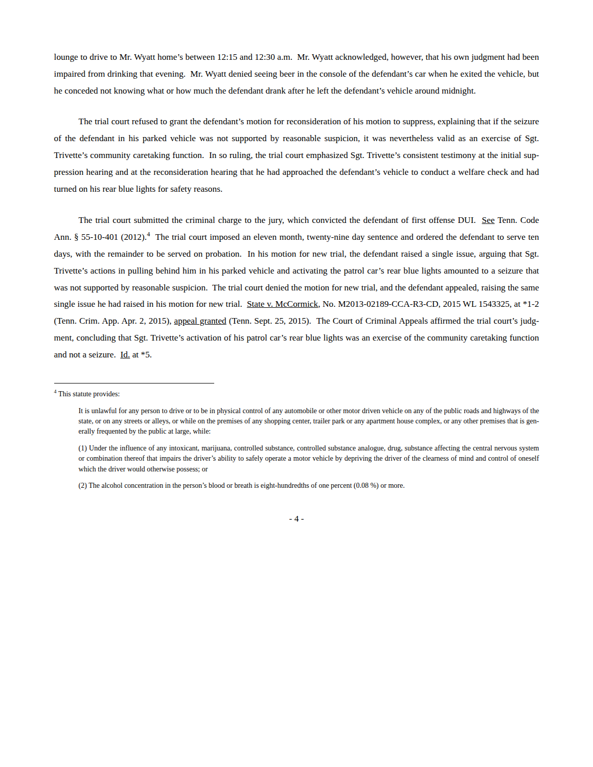lounge to drive to Mr. Wyatt home’s between 12:15 and 12:30 a.m. Mr. Wyatt acknowledged, however, that his own judgment had been impaired from drinking that evening. Mr. Wyatt denied seeing beer in the console of the defendant’s car when he exited the vehicle, but he conceded not knowing what or how much the defendant drank after he left the defendant’s vehicle around midnight.
The trial court refused to grant the defendant’s motion for reconsideration of his motion to suppress, explaining that if the seizure of the defendant in his parked vehicle was not supported by reasonable suspicion, it was nevertheless valid as an exercise of Sgt. Trivette’s community caretaking function. In so ruling, the trial court emphasized Sgt. Trivette’s consistent testimony at the initial suppression hearing and at the reconsideration hearing that he had approached the defendant’s vehicle to conduct a welfare check and had turned on his rear blue lights for safety reasons.
The trial court submitted the criminal charge to the jury, which convicted the defendant of first offense DUI. See Tenn. Code Ann. § 55-10-401 (2012).4 The trial court imposed an eleven month, twenty-nine day sentence and ordered the defendant to serve ten days, with the remainder to be served on probation. In his motion for new trial, the defendant raised a single issue, arguing that Sgt. Trivette’s actions in pulling behind him in his parked vehicle and activating the patrol car’s rear blue lights amounted to a seizure that was not supported by reasonable suspicion. The trial court denied the motion for new trial, and the defendant appealed, raising the same single issue he had raised in his motion for new trial. State v. McCormick, No. M2013-02189-CCA-R3-CD, 2015 WL 1543325, at *1-2 (Tenn. Crim. App. Apr. 2, 2015), appeal granted (Tenn. Sept. 25, 2015). The Court of Criminal Appeals affirmed the trial court’s judgment, concluding that Sgt. Trivette’s activation of his patrol car’s rear blue lights was an exercise of the community caretaking function and not a seizure. Id. at *5.
4 This statute provides:
It is unlawful for any person to drive or to be in physical control of any automobile or other motor driven vehicle on any of the public roads and highways of the state, or on any streets or alleys, or while on the premises of any shopping center, trailer park or any apartment house complex, or any other premises that is generally frequented by the public at large, while:
(1) Under the influence of any intoxicant, marijuana, controlled substance, controlled substance analogue, drug, substance affecting the central nervous system or combination thereof that impairs the driver’s ability to safely operate a motor vehicle by depriving the driver of the clearness of mind and control of oneself which the driver would otherwise possess; or
(2) The alcohol concentration in the person’s blood or breath is eight-hundredths of one percent (0.08 %) or more.
- 4 -